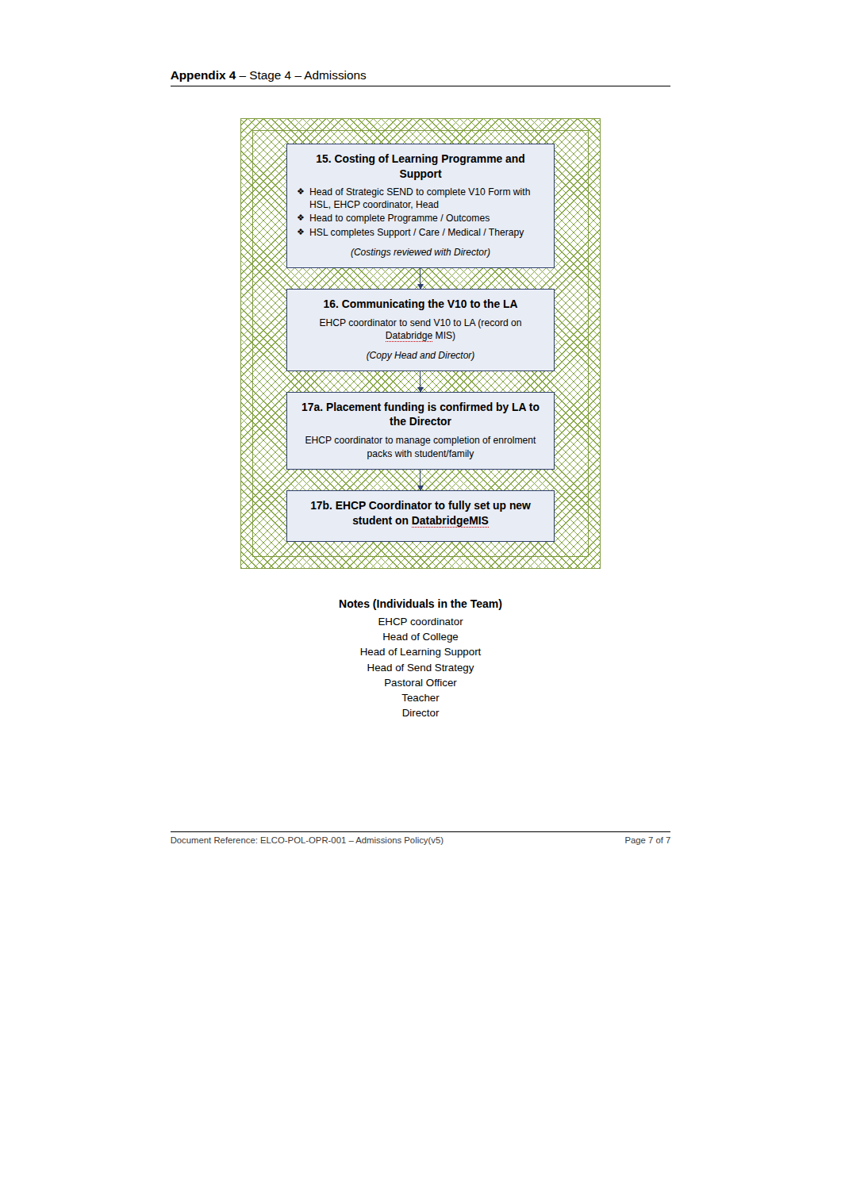Appendix 4 – Stage 4 – Admissions
15. Costing of Learning Programme and Support
Head of Strategic SEND to complete V10 Form with HSL, EHCP coordinator, Head
Head to complete Programme / Outcomes
HSL completes Support / Care / Medical / Therapy
(Costings reviewed with Director)
16. Communicating the V10 to the LA
EHCP coordinator to send V10 to LA (record on Databridge MIS)
(Copy Head and Director)
17a. Placement funding is confirmed by LA to the Director
EHCP coordinator to manage completion of enrolment packs with student/family
17b. EHCP Coordinator to fully set up new student on DatabridgeMIS
Notes (Individuals in the Team)
EHCP coordinator
Head of College
Head of Learning Support
Head of Send Strategy
Pastoral Officer
Teacher
Director
Document Reference: ELCO-POL-OPR-001 – Admissions Policy(v5) Page 7 of 7